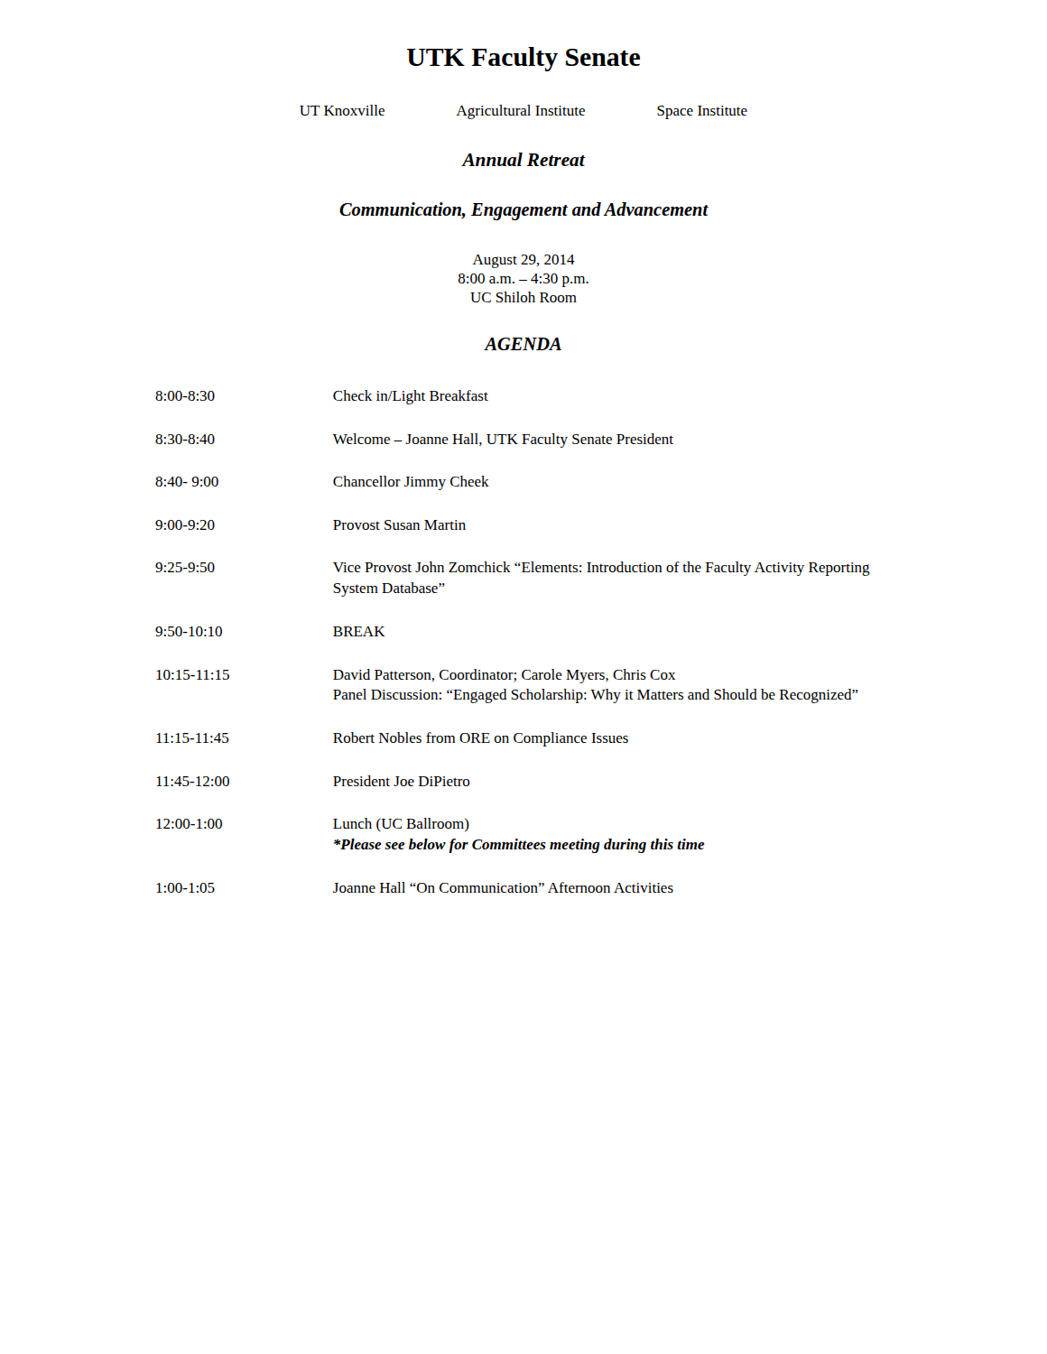UTK Faculty Senate
UT Knoxville Agricultural Institute Space Institute
Annual Retreat
Communication, Engagement and Advancement
August 29, 2014
8:00 a.m. – 4:30 p.m.
UC Shiloh Room
AGENDA
| 8:00-8:30 | Check in/Light Breakfast |
| 8:30-8:40 | Welcome – Joanne Hall, UTK Faculty Senate President |
| 8:40- 9:00 | Chancellor Jimmy Cheek |
| 9:00-9:20 | Provost Susan Martin |
| 9:25-9:50 | Vice Provost John Zomchick “Elements: Introduction of the Faculty Activity Reporting System Database” |
| 9:50-10:10 | BREAK |
| 10:15-11:15 | David Patterson, Coordinator; Carole Myers, Chris Cox Panel Discussion: “Engaged Scholarship: Why it Matters and Should be Recognized” |
| 11:15-11:45 | Robert Nobles from ORE on Compliance Issues |
| 11:45-12:00 | President Joe DiPietro |
| 12:00-1:00 | Lunch (UC Ballroom) *Please see below for Committees meeting during this time |
| 1:00-1:05 | Joanne Hall “On Communication” Afternoon Activities |